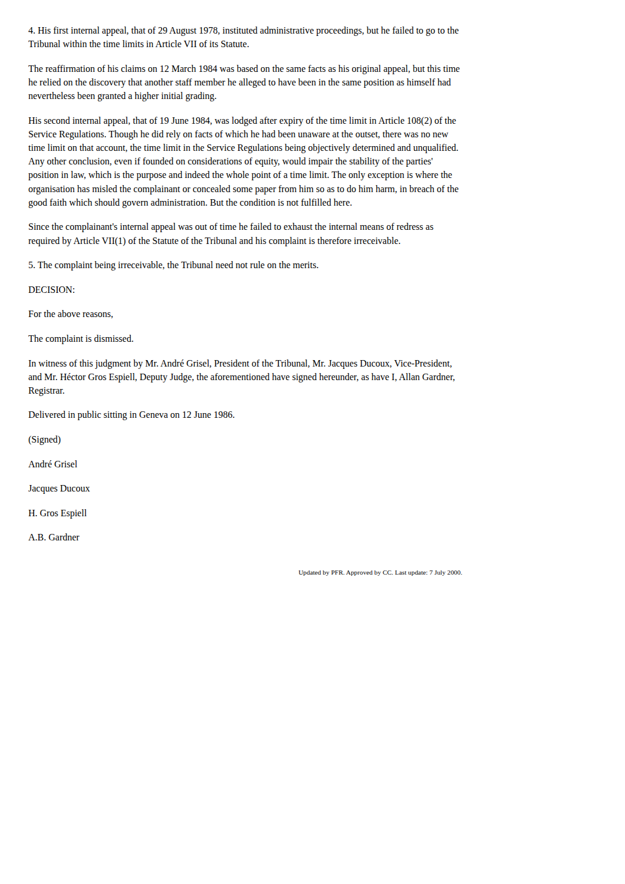4. His first internal appeal, that of 29 August 1978, instituted administrative proceedings, but he failed to go to the Tribunal within the time limits in Article VII of its Statute.
The reaffirmation of his claims on 12 March 1984 was based on the same facts as his original appeal, but this time he relied on the discovery that another staff member he alleged to have been in the same position as himself had nevertheless been granted a higher initial grading.
His second internal appeal, that of 19 June 1984, was lodged after expiry of the time limit in Article 108(2) of the Service Regulations. Though he did rely on facts of which he had been unaware at the outset, there was no new time limit on that account, the time limit in the Service Regulations being objectively determined and unqualified. Any other conclusion, even if founded on considerations of equity, would impair the stability of the parties' position in law, which is the purpose and indeed the whole point of a time limit. The only exception is where the organisation has misled the complainant or concealed some paper from him so as to do him harm, in breach of the good faith which should govern administration. But the condition is not fulfilled here.
Since the complainant's internal appeal was out of time he failed to exhaust the internal means of redress as required by Article VII(1) of the Statute of the Tribunal and his complaint is therefore irreceivable.
5. The complaint being irreceivable, the Tribunal need not rule on the merits.
DECISION:
For the above reasons,
The complaint is dismissed.
In witness of this judgment by Mr. André Grisel, President of the Tribunal, Mr. Jacques Ducoux, Vice-President, and Mr. Héctor Gros Espiell, Deputy Judge, the aforementioned have signed hereunder, as have I, Allan Gardner, Registrar.
Delivered in public sitting in Geneva on 12 June 1986.
(Signed)
André Grisel
Jacques Ducoux
H. Gros Espiell
A.B. Gardner
Updated by PFR. Approved by CC. Last update: 7 July 2000.